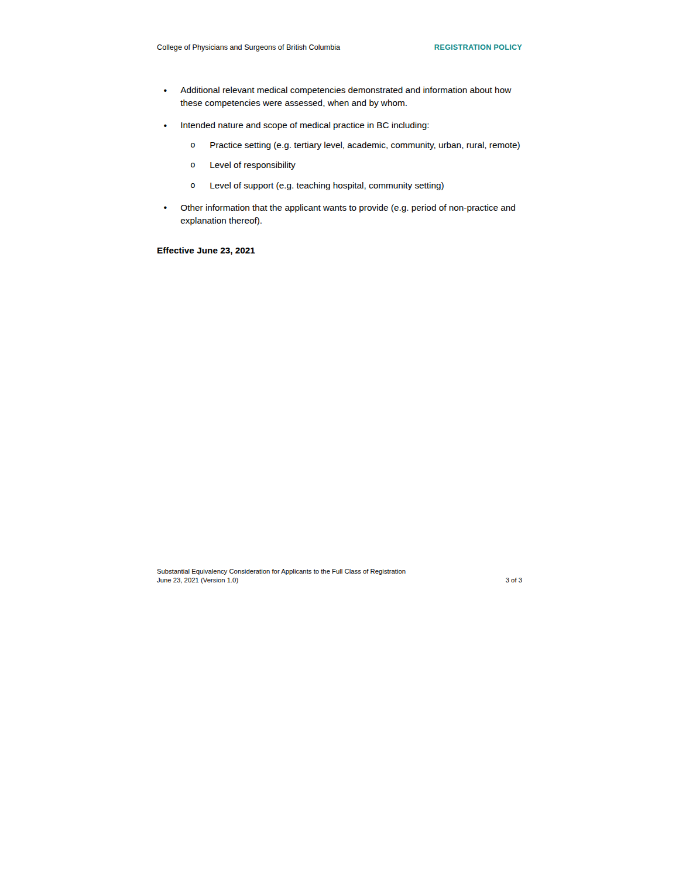College of Physicians and Surgeons of British Columbia
REGISTRATION POLICY
Additional relevant medical competencies demonstrated and information about how these competencies were assessed, when and by whom.
Intended nature and scope of medical practice in BC including:
Practice setting (e.g. tertiary level, academic, community, urban, rural, remote)
Level of responsibility
Level of support (e.g. teaching hospital, community setting)
Other information that the applicant wants to provide (e.g. period of non-practice and explanation thereof).
Effective June 23, 2021
Substantial Equivalency Consideration for Applicants to the Full Class of Registration
June 23, 2021 (Version 1.0)
3 of 3